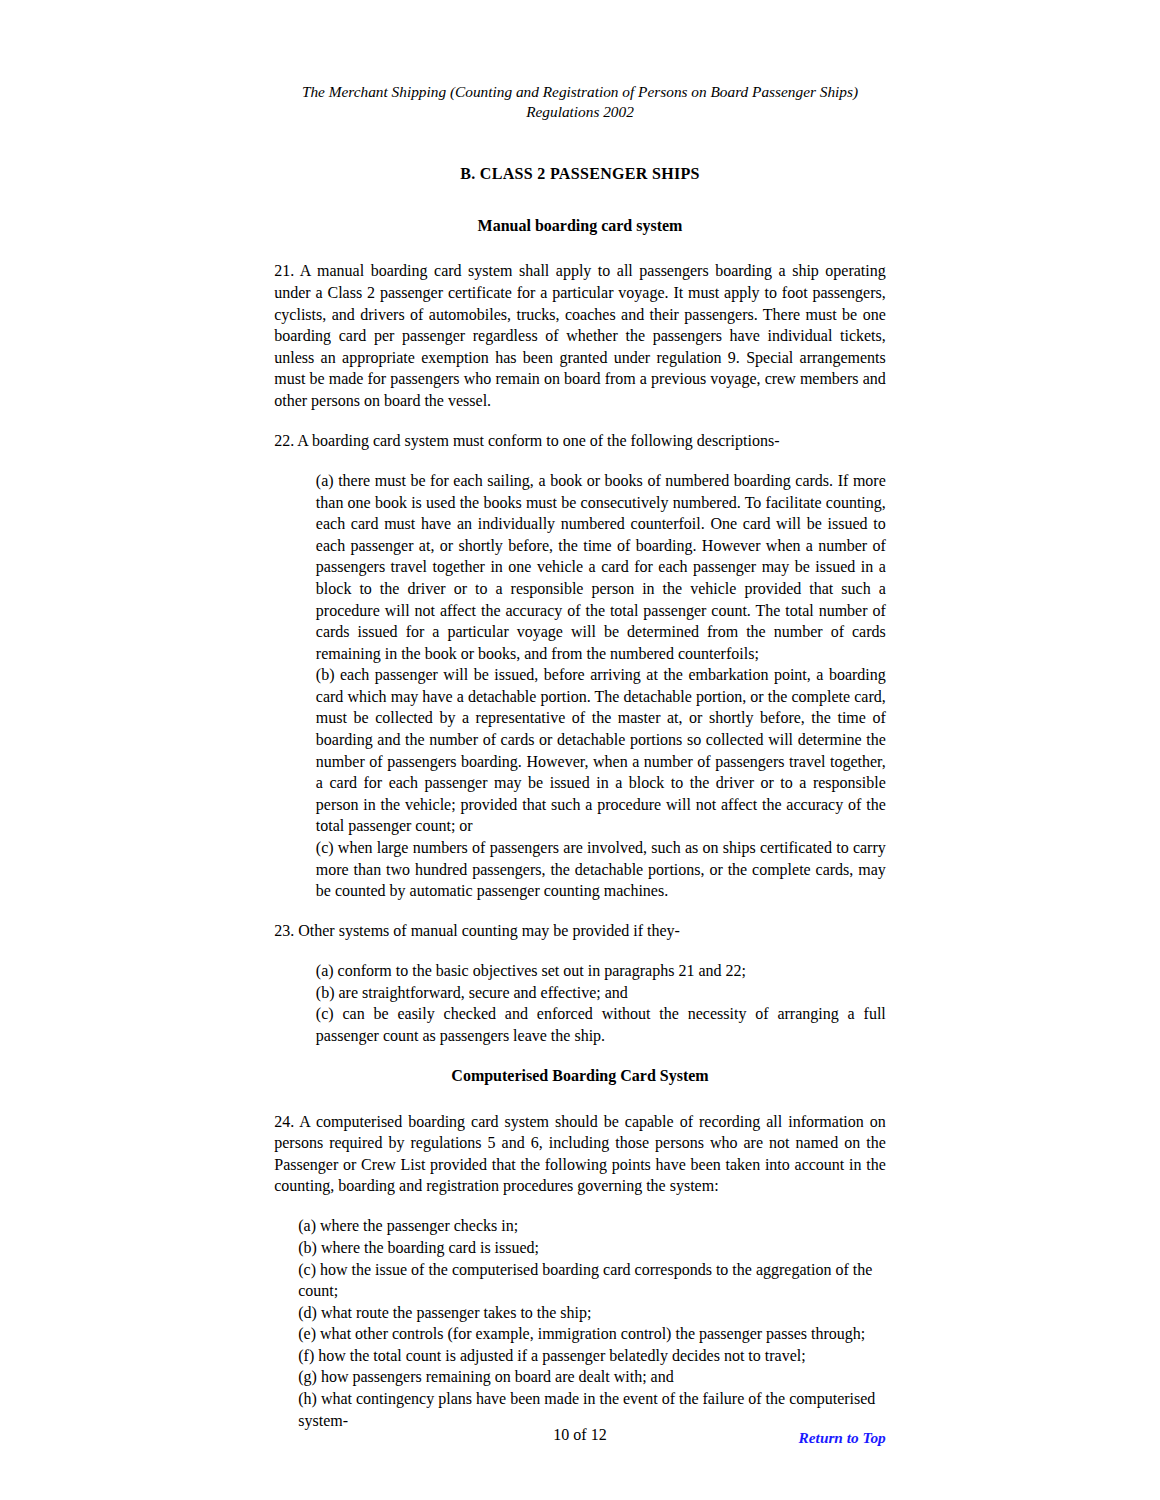The Merchant Shipping (Counting and Registration of Persons on Board Passenger Ships) Regulations 2002
B. CLASS 2 PASSENGER SHIPS
Manual boarding card system
21. A manual boarding card system shall apply to all passengers boarding a ship operating under a Class 2 passenger certificate for a particular voyage. It must apply to foot passengers, cyclists, and drivers of automobiles, trucks, coaches and their passengers. There must be one boarding card per passenger regardless of whether the passengers have individual tickets, unless an appropriate exemption has been granted under regulation 9. Special arrangements must be made for passengers who remain on board from a previous voyage, crew members and other persons on board the vessel.
22. A boarding card system must conform to one of the following descriptions-
(a) there must be for each sailing, a book or books of numbered boarding cards. If more than one book is used the books must be consecutively numbered. To facilitate counting, each card must have an individually numbered counterfoil. One card will be issued to each passenger at, or shortly before, the time of boarding. However when a number of passengers travel together in one vehicle a card for each passenger may be issued in a block to the driver or to a responsible person in the vehicle provided that such a procedure will not affect the accuracy of the total passenger count. The total number of cards issued for a particular voyage will be determined from the number of cards remaining in the book or books, and from the numbered counterfoils;
(b) each passenger will be issued, before arriving at the embarkation point, a boarding card which may have a detachable portion. The detachable portion, or the complete card, must be collected by a representative of the master at, or shortly before, the time of boarding and the number of cards or detachable portions so collected will determine the number of passengers boarding. However, when a number of passengers travel together, a card for each passenger may be issued in a block to the driver or to a responsible person in the vehicle; provided that such a procedure will not affect the accuracy of the total passenger count; or
(c) when large numbers of passengers are involved, such as on ships certificated to carry more than two hundred passengers, the detachable portions, or the complete cards, may be counted by automatic passenger counting machines.
23. Other systems of manual counting may be provided if they-
(a) conform to the basic objectives set out in paragraphs 21 and 22;
(b) are straightforward, secure and effective; and
(c) can be easily checked and enforced without the necessity of arranging a full passenger count as passengers leave the ship.
Computerised Boarding Card System
24. A computerised boarding card system should be capable of recording all information on persons required by regulations 5 and 6, including those persons who are not named on the Passenger or Crew List provided that the following points have been taken into account in the counting, boarding and registration procedures governing the system:
(a) where the passenger checks in;
(b) where the boarding card is issued;
(c) how the issue of the computerised boarding card corresponds to the aggregation of the count;
(d) what route the passenger takes to the ship;
(e) what other controls (for example, immigration control) the passenger passes through;
(f) how the total count is adjusted if a passenger belatedly decides not to travel;
(g) how passengers remaining on board are dealt with; and
(h) what contingency plans have been made in the event of the failure of the computerised system-
10 of 12
Return to Top